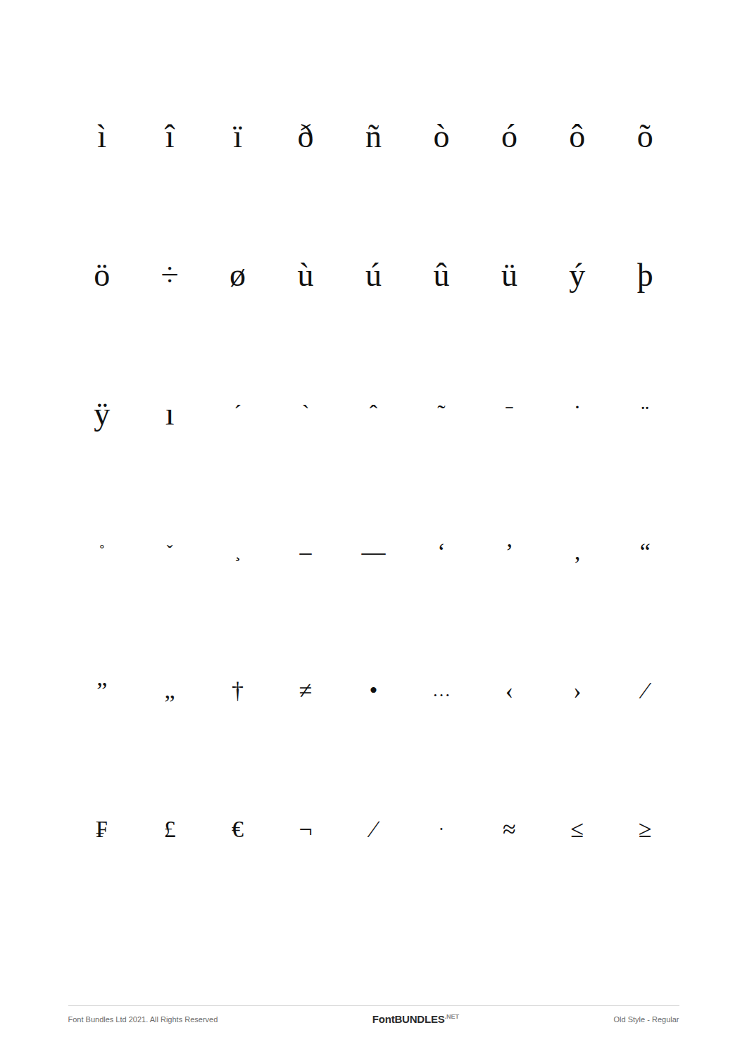ì
î
ï
ð
ñ
ò
ó
ô
õ
ö
÷
ø
ù
ú
û
ü
ý
þ
ÿ
ı
ˊ
ˋ
ˆ
˜
ˉ
˙
¨
˚
ˇ
¸
–
—
‘
’
‚
“
”
„
†
≠
•
…
‹
›
⁄
₣
£
€
¬
∕
·
≈
≤
≥
Font Bundles Ltd 2021. All Rights Reserved
FontBUNDLES.NET
Old Style - Regular